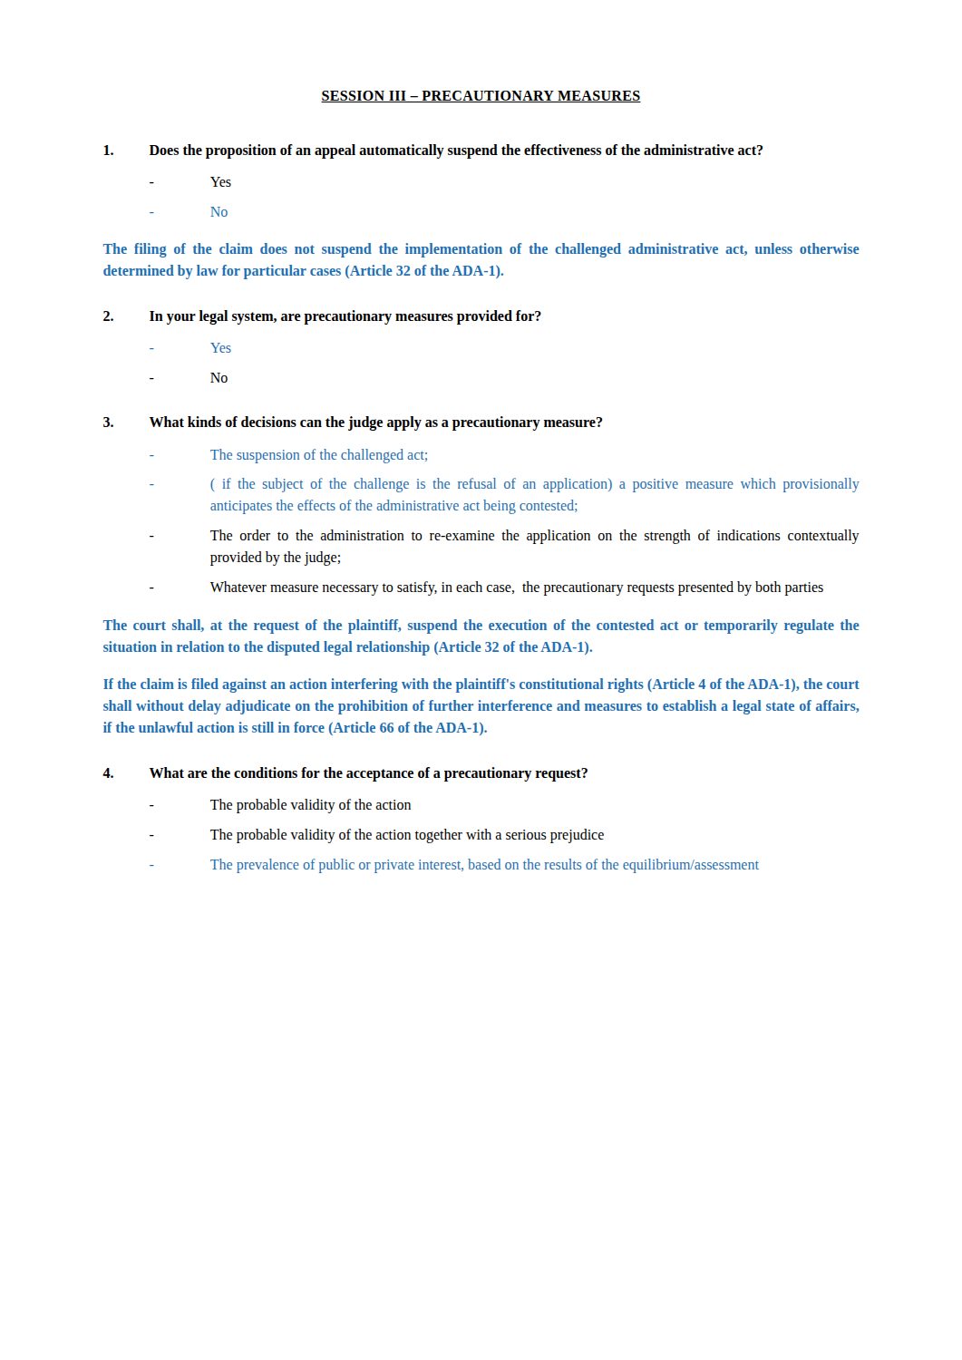Session III – Precautionary Measures
Does the proposition of an appeal automatically suspend the effectiveness of the administrative act?
Yes
No
The filing of the claim does not suspend the implementation of the challenged administrative act, unless otherwise determined by law for particular cases (Article 32 of the ADA-1).
In your legal system, are precautionary measures provided for?
Yes
No
What kinds of decisions can the judge apply as a precautionary measure?
The suspension of the challenged act;
( if the subject of the challenge is the refusal of an application) a positive measure which provisionally anticipates the effects of the administrative act being contested;
The order to the administration to re-examine the application on the strength of indications contextually provided by the judge;
Whatever measure necessary to satisfy, in each case, the precautionary requests presented by both parties
The court shall, at the request of the plaintiff, suspend the execution of the contested act or temporarily regulate the situation in relation to the disputed legal relationship (Article 32 of the ADA-1).
If the claim is filed against an action interfering with the plaintiff's constitutional rights (Article 4 of the ADA-1), the court shall without delay adjudicate on the prohibition of further interference and measures to establish a legal state of affairs, if the unlawful action is still in force (Article 66 of the ADA-1).
What are the conditions for the acceptance of a precautionary request?
The probable validity of the action
The probable validity of the action together with a serious prejudice
The prevalence of public or private interest, based on the results of the equilibrium/assessment